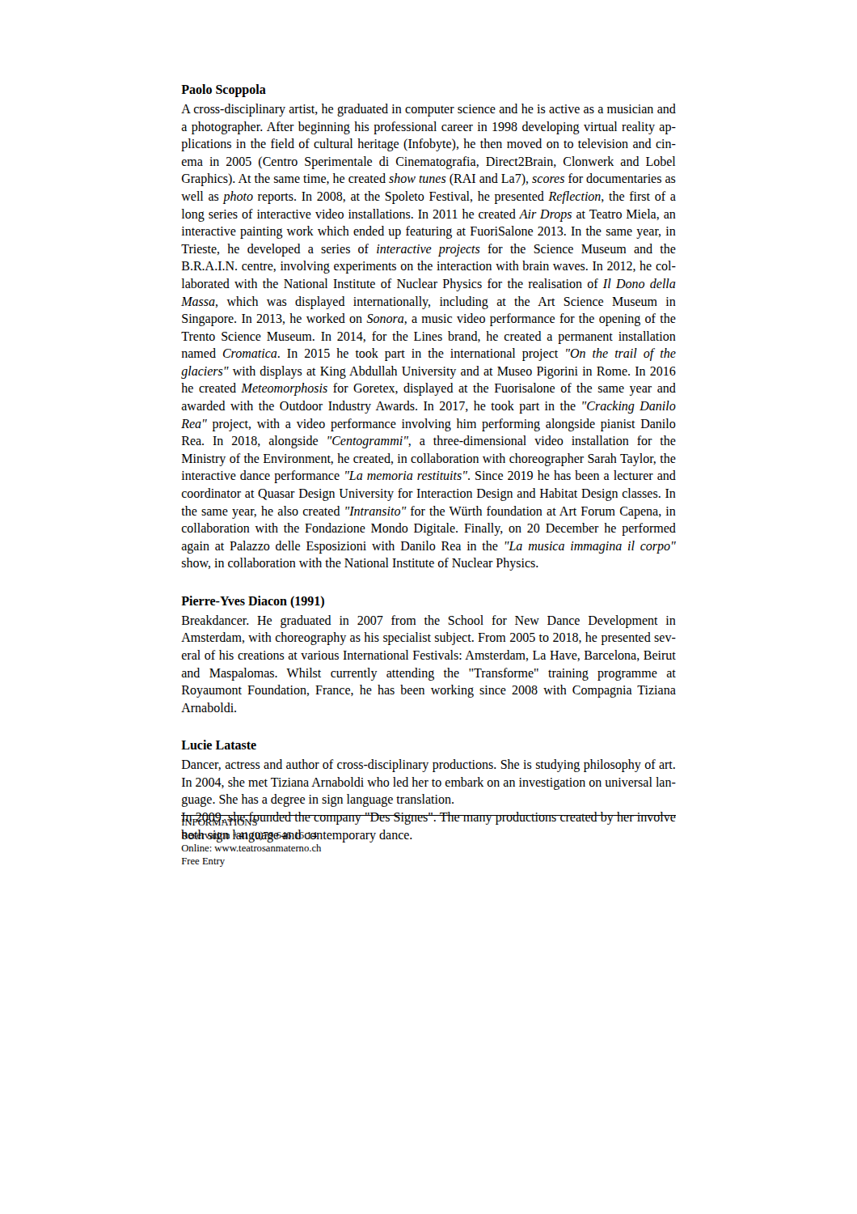Paolo Scoppola
A cross-disciplinary artist, he graduated in computer science and he is active as a musician and a photographer. After beginning his professional career in 1998 developing virtual reality applications in the field of cultural heritage (Infobyte), he then moved on to television and cinema in 2005 (Centro Sperimentale di Cinematografia, Direct2Brain, Clonwerk and Lobel Graphics). At the same time, he created show tunes (RAI and La7), scores for documentaries as well as photo reports. In 2008, at the Spoleto Festival, he presented Reflection, the first of a long series of interactive video installations. In 2011 he created Air Drops at Teatro Miela, an interactive painting work which ended up featuring at FuoriSalone 2013. In the same year, in Trieste, he developed a series of interactive projects for the Science Museum and the B.R.A.I.N. centre, involving experiments on the interaction with brain waves. In 2012, he collaborated with the National Institute of Nuclear Physics for the realisation of Il Dono della Massa, which was displayed internationally, including at the Art Science Museum in Singapore. In 2013, he worked on Sonora, a music video performance for the opening of the Trento Science Museum. In 2014, for the Lines brand, he created a permanent installation named Cromatica. In 2015 he took part in the international project "On the trail of the glaciers" with displays at King Abdullah University and at Museo Pigorini in Rome. In 2016 he created Meteomorphosis for Goretex, displayed at the Fuorisalone of the same year and awarded with the Outdoor Industry Awards. In 2017, he took part in the "Cracking Danilo Rea" project, with a video performance involving him performing alongside pianist Danilo Rea. In 2018, alongside "Centogrammi", a three-dimensional video installation for the Ministry of the Environment, he created, in collaboration with choreographer Sarah Taylor, the interactive dance performance "La memoria restituits". Since 2019 he has been a lecturer and coordinator at Quasar Design University for Interaction Design and Habitat Design classes. In the same year, he also created "Intransito" for the Würth foundation at Art Forum Capena, in collaboration with the Fondazione Mondo Digitale. Finally, on 20 December he performed again at Palazzo delle Esposizioni with Danilo Rea in the "La musica immagina il corpo" show, in collaboration with the National Institute of Nuclear Physics.
Pierre-Yves Diacon (1991)
Breakdancer. He graduated in 2007 from the School for New Dance Development in Amsterdam, with choreography as his specialist subject. From 2005 to 2018, he presented several of his creations at various International Festivals: Amsterdam, La Have, Barcelona, Beirut and Maspalomas. Whilst currently attending the "Transforme" training programme at Royaumont Foundation, France, he has been working since 2008 with Compagnia Tiziana Arnaboldi.
Lucie Lataste
Dancer, actress and author of cross-disciplinary productions. She is studying philosophy of art. In 2004, she met Tiziana Arnaboldi who led her to embark on an investigation on universal language. She has a degree in sign language translation.
In 2009, she founded the company "Des Signes". The many productions created by her involve both sign language and contemporary dance.
INFORMATIONS
Reservation +41 (0)79 646 16 14
Online: www.teatrosanmaterno.ch
Free Entry